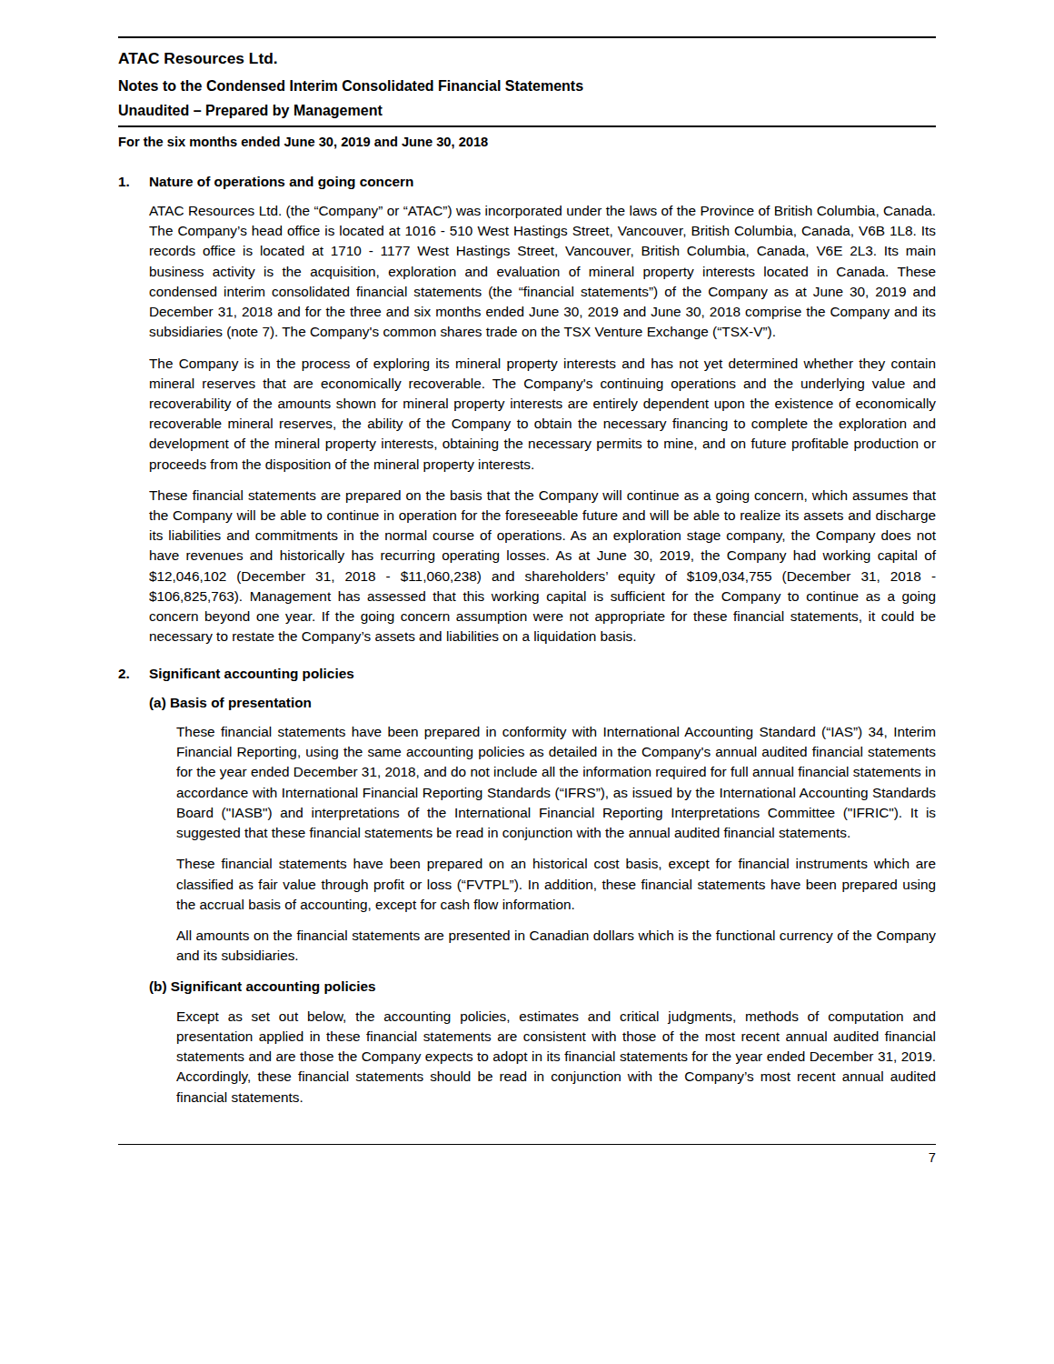ATAC Resources Ltd.
Notes to the Condensed Interim Consolidated Financial Statements
Unaudited – Prepared by Management
For the six months ended June 30, 2019 and June 30, 2018
1. Nature of operations and going concern
ATAC Resources Ltd. (the “Company” or “ATAC”) was incorporated under the laws of the Province of British Columbia, Canada. The Company’s head office is located at 1016 - 510 West Hastings Street, Vancouver, British Columbia, Canada, V6B 1L8. Its records office is located at 1710 - 1177 West Hastings Street, Vancouver, British Columbia, Canada, V6E 2L3. Its main business activity is the acquisition, exploration and evaluation of mineral property interests located in Canada. These condensed interim consolidated financial statements (the “financial statements”) of the Company as at June 30, 2019 and December 31, 2018 and for the three and six months ended June 30, 2019 and June 30, 2018 comprise the Company and its subsidiaries (note 7). The Company's common shares trade on the TSX Venture Exchange (“TSX-V”).
The Company is in the process of exploring its mineral property interests and has not yet determined whether they contain mineral reserves that are economically recoverable. The Company's continuing operations and the underlying value and recoverability of the amounts shown for mineral property interests are entirely dependent upon the existence of economically recoverable mineral reserves, the ability of the Company to obtain the necessary financing to complete the exploration and development of the mineral property interests, obtaining the necessary permits to mine, and on future profitable production or proceeds from the disposition of the mineral property interests.
These financial statements are prepared on the basis that the Company will continue as a going concern, which assumes that the Company will be able to continue in operation for the foreseeable future and will be able to realize its assets and discharge its liabilities and commitments in the normal course of operations. As an exploration stage company, the Company does not have revenues and historically has recurring operating losses. As at June 30, 2019, the Company had working capital of $12,046,102 (December 31, 2018 - $11,060,238) and shareholders’ equity of $109,034,755 (December 31, 2018 - $106,825,763). Management has assessed that this working capital is sufficient for the Company to continue as a going concern beyond one year. If the going concern assumption were not appropriate for these financial statements, it could be necessary to restate the Company’s assets and liabilities on a liquidation basis.
2. Significant accounting policies
(a) Basis of presentation
These financial statements have been prepared in conformity with International Accounting Standard (“IAS”) 34, Interim Financial Reporting, using the same accounting policies as detailed in the Company's annual audited financial statements for the year ended December 31, 2018, and do not include all the information required for full annual financial statements in accordance with International Financial Reporting Standards (“IFRS”), as issued by the International Accounting Standards Board ("IASB") and interpretations of the International Financial Reporting Interpretations Committee ("IFRIC"). It is suggested that these financial statements be read in conjunction with the annual audited financial statements.
These financial statements have been prepared on an historical cost basis, except for financial instruments which are classified as fair value through profit or loss (“FVTPL”). In addition, these financial statements have been prepared using the accrual basis of accounting, except for cash flow information.
All amounts on the financial statements are presented in Canadian dollars which is the functional currency of the Company and its subsidiaries.
(b) Significant accounting policies
Except as set out below, the accounting policies, estimates and critical judgments, methods of computation and presentation applied in these financial statements are consistent with those of the most recent annual audited financial statements and are those the Company expects to adopt in its financial statements for the year ended December 31, 2019. Accordingly, these financial statements should be read in conjunction with the Company’s most recent annual audited financial statements.
7